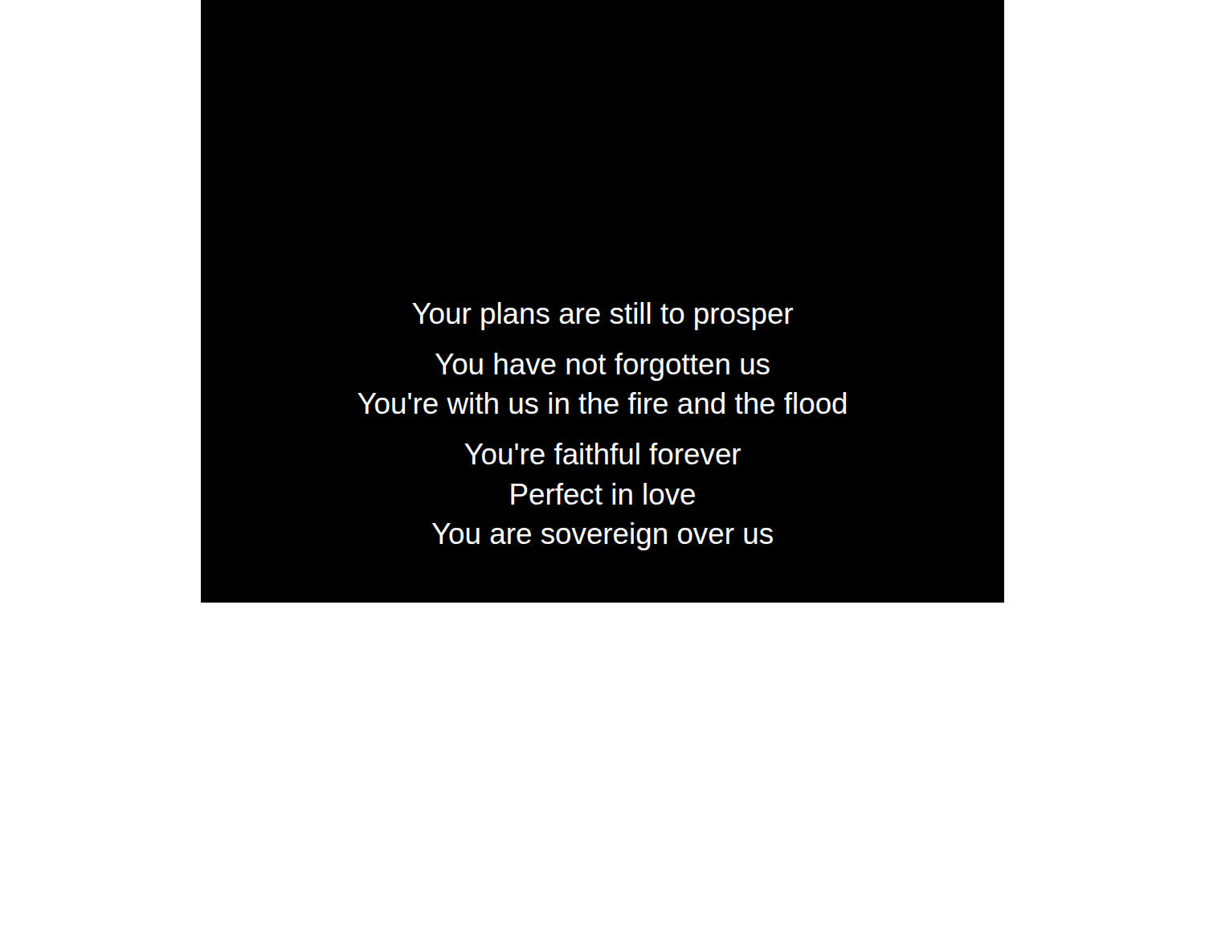Your plans are still to prosper
You have not forgotten us
You're with us in the fire and the flood
You're faithful forever
Perfect in love
You are sovereign over us